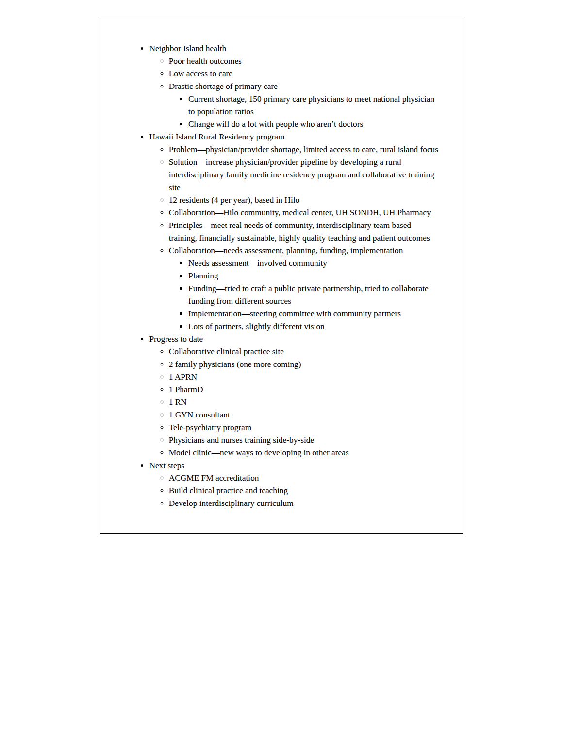Neighbor Island health
Poor health outcomes
Low access to care
Drastic shortage of primary care
Current shortage, 150 primary care physicians to meet national physician to population ratios
Change will do a lot with people who aren’t doctors
Hawaii Island Rural Residency program
Problem—physician/provider shortage, limited access to care, rural island focus
Solution—increase physician/provider pipeline by developing a rural interdisciplinary family medicine residency program and collaborative training site
12 residents (4 per year), based in Hilo
Collaboration—Hilo community, medical center, UH SONDH, UH Pharmacy
Principles—meet real needs of community, interdisciplinary team based training, financially sustainable, highly quality teaching and patient outcomes
Collaboration—needs assessment, planning, funding, implementation
Needs assessment—involved community
Planning
Funding—tried to craft a public private partnership, tried to collaborate funding from different sources
Implementation—steering committee with community partners
Lots of partners, slightly different vision
Progress to date
Collaborative clinical practice site
2 family physicians (one more coming)
1 APRN
1 PharmD
1 RN
1 GYN consultant
Tele-psychiatry program
Physicians and nurses training side-by-side
Model clinic—new ways to developing in other areas
Next steps
ACGME FM accreditation
Build clinical practice and teaching
Develop interdisciplinary curriculum